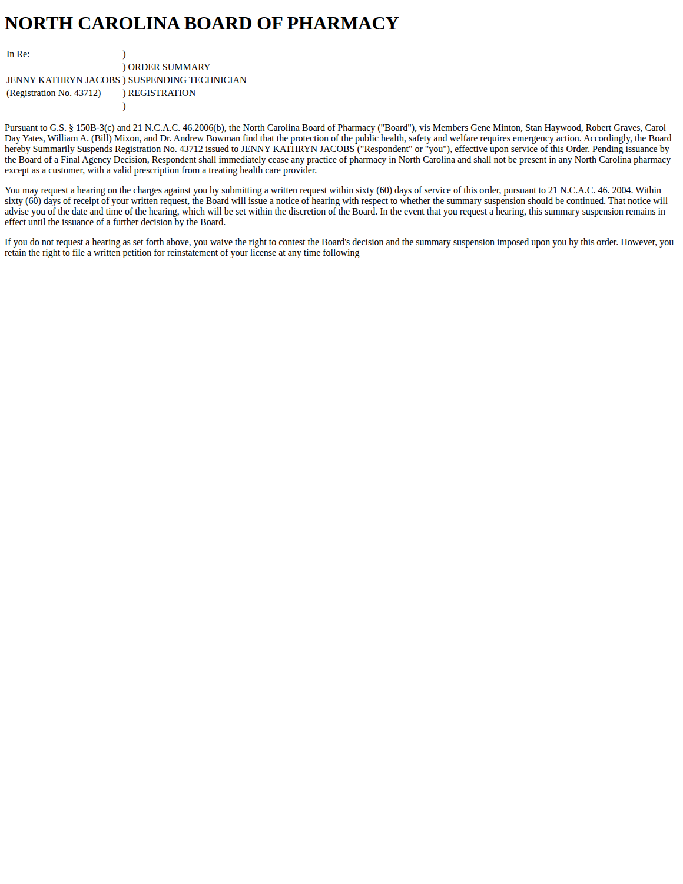NORTH CAROLINA BOARD OF PHARMACY
| In Re: | ) | |
| | ) | ORDER SUMMARY |
| JENNY KATHRYN JACOBS | ) | SUSPENDING TECHNICIAN |
| (Registration No. 43712) | ) | REGISTRATION |
| | ) | |
Pursuant to G.S. § 150B-3(c) and 21 N.C.A.C. 46.2006(b), the North Carolina Board of Pharmacy ("Board"), vis Members Gene Minton, Stan Haywood, Robert Graves, Carol Day Yates, William A. (Bill) Mixon, and Dr. Andrew Bowman find that the protection of the public health, safety and welfare requires emergency action. Accordingly, the Board hereby Summarily Suspends Registration No. 43712 issued to JENNY KATHRYN JACOBS ("Respondent" or "you"), effective upon service of this Order. Pending issuance by the Board of a Final Agency Decision, Respondent shall immediately cease any practice of pharmacy in North Carolina and shall not be present in any North Carolina pharmacy except as a customer, with a valid prescription from a treating health care provider.
You may request a hearing on the charges against you by submitting a written request within sixty (60) days of service of this order, pursuant to 21 N.C.A.C. 46. 2004. Within sixty (60) days of receipt of your written request, the Board will issue a notice of hearing with respect to whether the summary suspension should be continued. That notice will advise you of the date and time of the hearing, which will be set within the discretion of the Board. In the event that you request a hearing, this summary suspension remains in effect until the issuance of a further decision by the Board.
If you do not request a hearing as set forth above, you waive the right to contest the Board's decision and the summary suspension imposed upon you by this order. However, you retain the right to file a written petition for reinstatement of your license at any time following